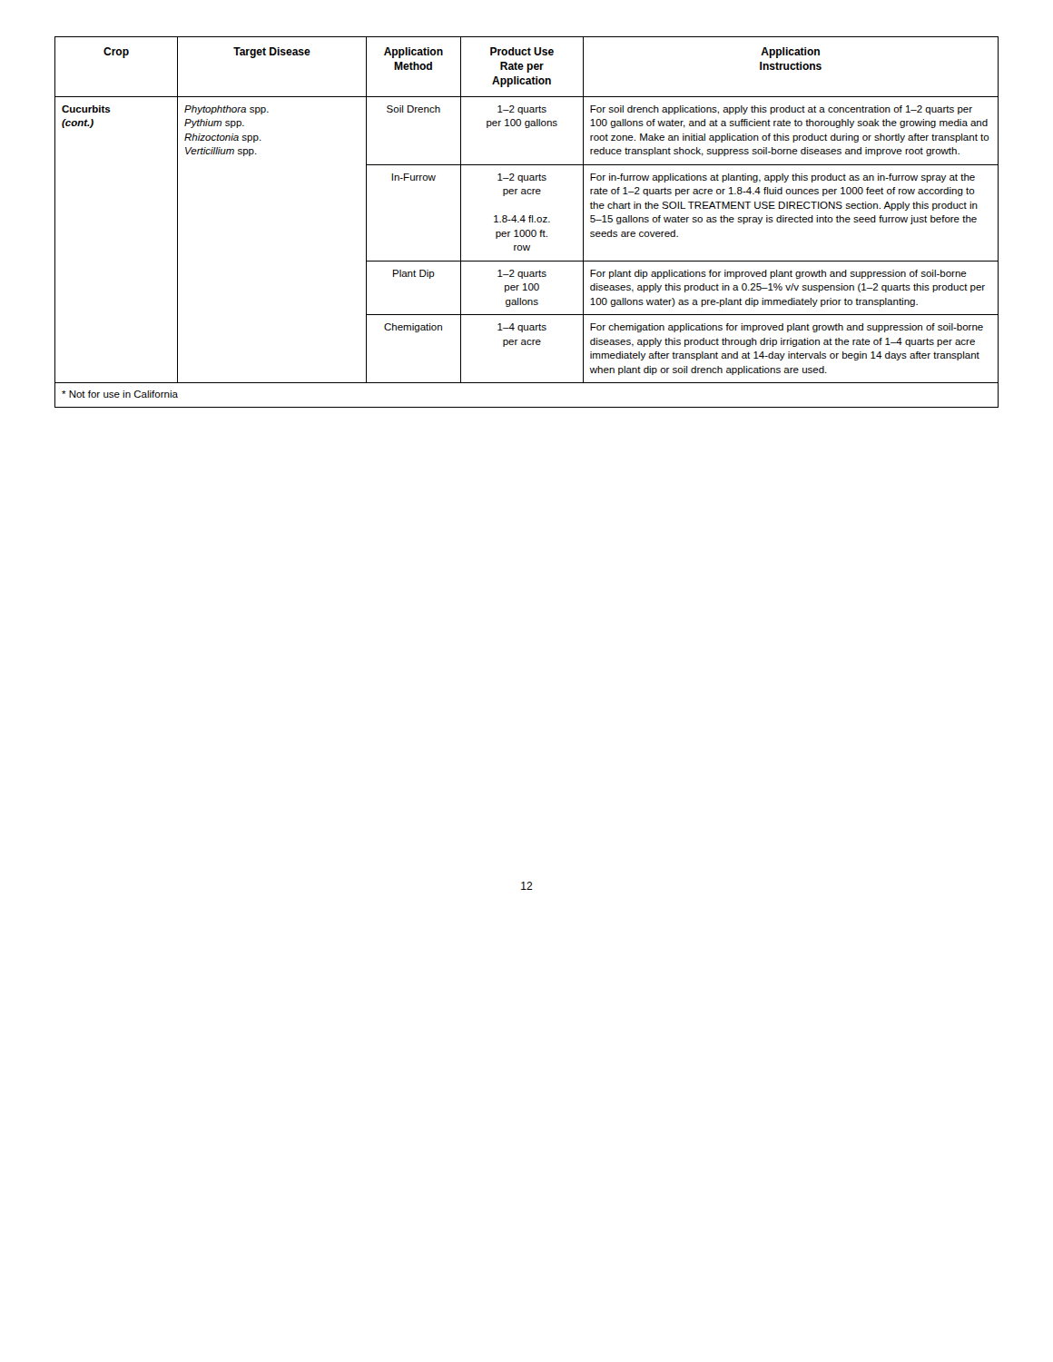| Crop | Target Disease | Application Method | Product Use Rate per Application | Application Instructions |
| --- | --- | --- | --- | --- |
| Cucurbits (cont.) | Phytophthora spp. Pythium spp. Rhizoctonia spp. Verticillium spp. | Soil Drench | 1–2 quarts per 100 gallons | For soil drench applications, apply this product at a concentration of 1–2 quarts per 100 gallons of water, and at a sufficient rate to thoroughly soak the growing media and root zone. Make an initial application of this product during or shortly after transplant to reduce transplant shock, suppress soil-borne diseases and improve root growth. |
| In-Furrow | 1–2 quarts per acre 1.8-4.4 fl.oz. per 1000 ft. row | For in-furrow applications at planting, apply this product as an in-furrow spray at the rate of 1–2 quarts per acre or 1.8-4.4 fluid ounces per 1000 feet of row according to the chart in the SOIL TREATMENT USE DIRECTIONS section. Apply this product in 5–15 gallons of water so as the spray is directed into the seed furrow just before the seeds are covered. |
| Plant Dip | 1–2 quarts per 100 gallons | For plant dip applications for improved plant growth and suppression of soil-borne diseases, apply this product in a 0.25–1% v/v suspension (1–2 quarts this product per 100 gallons water) as a pre-plant dip immediately prior to transplanting. |
| Chemigation | 1–4 quarts per acre | For chemigation applications for improved plant growth and suppression of soil-borne diseases, apply this product through drip irrigation at the rate of 1–4 quarts per acre immediately after transplant and at 14-day intervals or begin 14 days after transplant when plant dip or soil drench applications are used. |
| * Not for use in California |
12